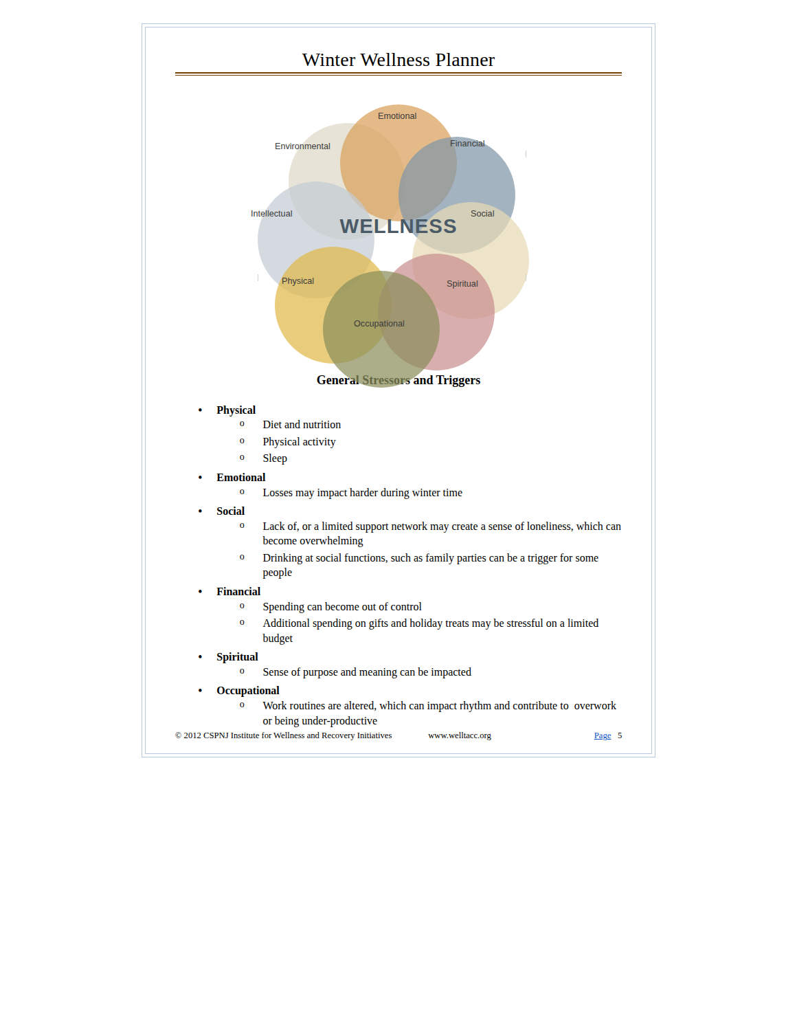Winter Wellness Planner
WELLNESS
Emotional
Financial
Social
Spiritual
Occupational
Physical
Intellectual
Environmental
General Stressors and Triggers
Physical
Diet and nutrition
Physical activity
Sleep
Emotional
Losses may impact harder during winter time
Social
Lack of, or a limited support network may create a sense of loneliness, which can become overwhelming
Drinking at social functions, such as family parties can be a trigger for some people
Financial
Spending can become out of control
Additional spending on gifts and holiday treats may be stressful on a limited budget
Spiritual
Sense of purpose and meaning can be impacted
Occupational
Work routines are altered, which can impact rhythm and contribute to overwork or being under-productive
© 2012 CSPNJ Institute for Wellness and Recovery Initiatives www.welltacc.org Page 5